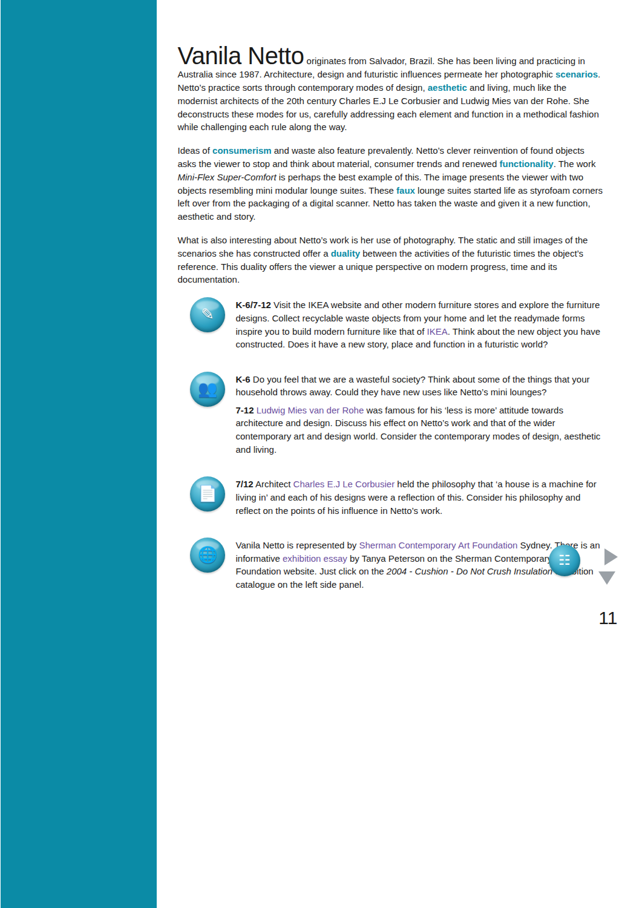Vanila Netto
originates from Salvador, Brazil. She has been living and practicing in Australia since 1987. Architecture, design and futuristic influences permeate her photographic scenarios. Netto’s practice sorts through contemporary modes of design, aesthetic and living, much like the modernist architects of the 20th century Charles E.J Le Corbusier and Ludwig Mies van der Rohe. She deconstructs these modes for us, carefully addressing each element and function in a methodical fashion while challenging each rule along the way.
Ideas of consumerism and waste also feature prevalently. Netto’s clever reinvention of found objects asks the viewer to stop and think about material, consumer trends and renewed functionality. The work Mini-Flex Super-Comfort is perhaps the best example of this. The image presents the viewer with two objects resembling mini modular lounge suites. These faux lounge suites started life as styrofoam corners left over from the packaging of a digital scanner. Netto has taken the waste and given it a new function, aesthetic and story.
What is also interesting about Netto’s work is her use of photography. The static and still images of the scenarios she has constructed offer a duality between the activities of the futuristic times the object’s reference. This duality offers the viewer a unique perspective on modern progress, time and its documentation.
✎
K-6/7-12 Visit the IKEA website and other modern furniture stores and explore the furniture designs. Collect recyclable waste objects from your home and let the readymade forms inspire you to build modern furniture like that of IKEA. Think about the new object you have constructed. Does it have a new story, place and function in a futuristic world?
👥
K-6 Do you feel that we are a wasteful society? Think about some of the things that your household throws away. Could they have new uses like Netto’s mini lounges?
7-12 Ludwig Mies van der Rohe was famous for his ‘less is more’ attitude towards architecture and design. Discuss his effect on Netto’s work and that of the wider contemporary art and design world. Consider the contemporary modes of design, aesthetic and living.
📄
7/12 Architect Charles E.J Le Corbusier held the philosophy that ‘a house is a machine for living in’ and each of his designs were a reflection of this. Consider his philosophy and reflect on the points of his influence in Netto’s work.
🌐
Vanila Netto is represented by Sherman Contemporary Art Foundation Sydney. There is an informative exhibition essay by Tanya Peterson on the Sherman Contemporary Art Foundation website. Just click on the 2004 - Cushion - Do Not Crush Insulation exhibition catalogue on the left side panel.
☷
11